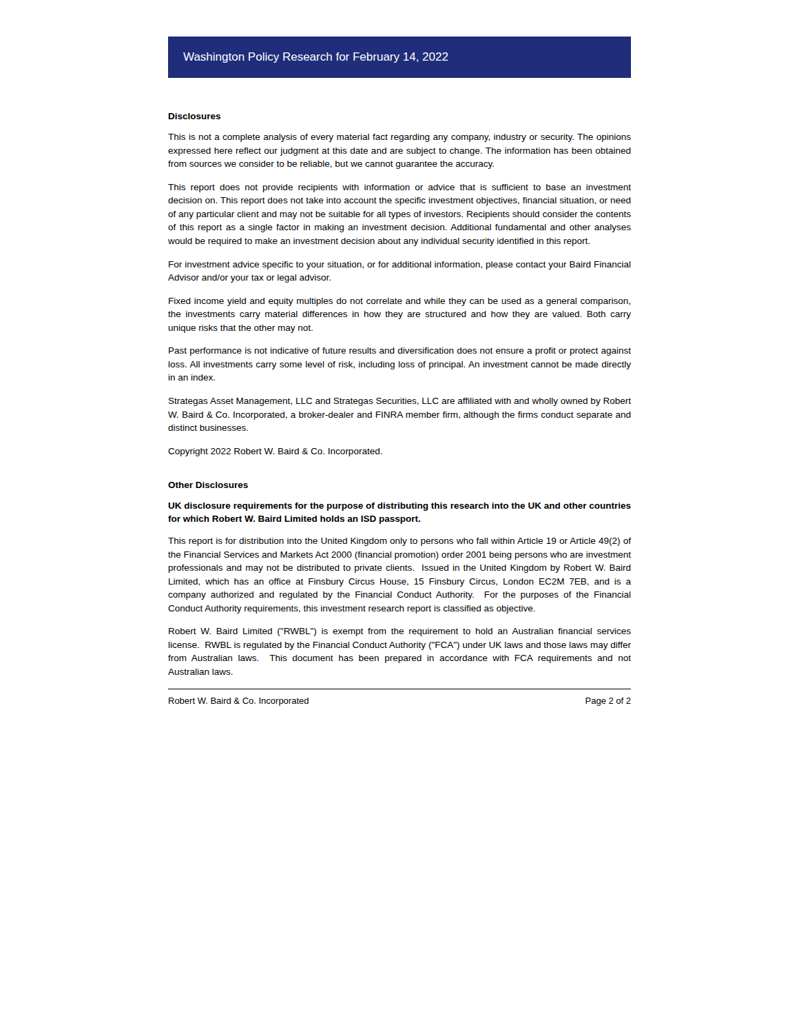Washington Policy Research for February 14, 2022
Disclosures
This is not a complete analysis of every material fact regarding any company, industry or security. The opinions expressed here reflect our judgment at this date and are subject to change. The information has been obtained from sources we consider to be reliable, but we cannot guarantee the accuracy.
This report does not provide recipients with information or advice that is sufficient to base an investment decision on. This report does not take into account the specific investment objectives, financial situation, or need of any particular client and may not be suitable for all types of investors. Recipients should consider the contents of this report as a single factor in making an investment decision. Additional fundamental and other analyses would be required to make an investment decision about any individual security identified in this report.
For investment advice specific to your situation, or for additional information, please contact your Baird Financial Advisor and/or your tax or legal advisor.
Fixed income yield and equity multiples do not correlate and while they can be used as a general comparison, the investments carry material differences in how they are structured and how they are valued. Both carry unique risks that the other may not.
Past performance is not indicative of future results and diversification does not ensure a profit or protect against loss. All investments carry some level of risk, including loss of principal. An investment cannot be made directly in an index.
Strategas Asset Management, LLC and Strategas Securities, LLC are affiliated with and wholly owned by Robert W. Baird & Co. Incorporated, a broker-dealer and FINRA member firm, although the firms conduct separate and distinct businesses.
Copyright 2022 Robert W. Baird & Co. Incorporated.
Other Disclosures
UK disclosure requirements for the purpose of distributing this research into the UK and other countries for which Robert W. Baird Limited holds an ISD passport.
This report is for distribution into the United Kingdom only to persons who fall within Article 19 or Article 49(2) of the Financial Services and Markets Act 2000 (financial promotion) order 2001 being persons who are investment professionals and may not be distributed to private clients. Issued in the United Kingdom by Robert W. Baird Limited, which has an office at Finsbury Circus House, 15 Finsbury Circus, London EC2M 7EB, and is a company authorized and regulated by the Financial Conduct Authority. For the purposes of the Financial Conduct Authority requirements, this investment research report is classified as objective.
Robert W. Baird Limited ("RWBL") is exempt from the requirement to hold an Australian financial services license. RWBL is regulated by the Financial Conduct Authority ("FCA") under UK laws and those laws may differ from Australian laws. This document has been prepared in accordance with FCA requirements and not Australian laws.
Robert W. Baird & Co. Incorporated Page 2 of 2